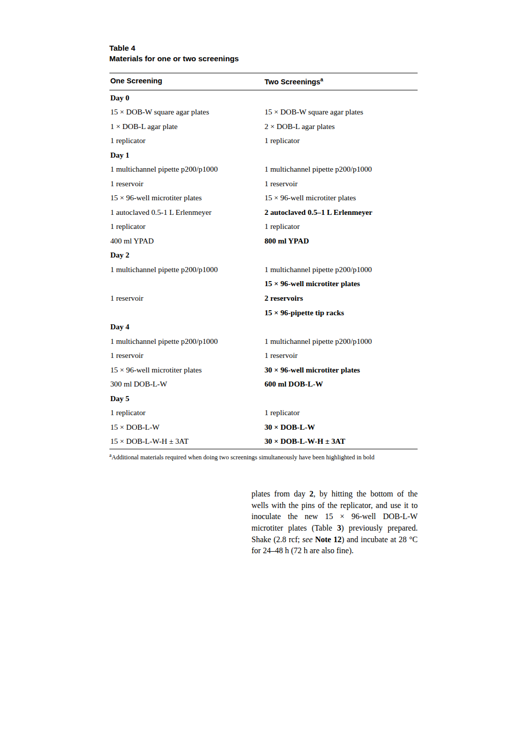Table 4
Materials for one or two screenings
| One Screening | Two Screenings a |
| --- | --- |
| Day 0 |
| 15 × DOB-W square agar plates | 15 × DOB-W square agar plates |
| 1 × DOB-L agar plate | 2 × DOB-L agar plates |
| 1 replicator | 1 replicator |
| Day 1 |
| 1 multichannel pipette p200/p1000 | 1 multichannel pipette p200/p1000 |
| 1 reservoir | 1 reservoir |
| 15 × 96-well microtiter plates | 15 × 96-well microtiter plates |
| 1 autoclaved 0.5-1 L Erlenmeyer | 2 autoclaved 0.5–1 L Erlenmeyer |
| 1 replicator | 1 replicator |
| 400 ml YPAD | 800 ml YPAD |
| Day 2 |
| 1 multichannel pipette p200/p1000 | 1 multichannel pipette p200/p1000 |
| | 15 × 96-well microtiter plates |
| 1 reservoir | 2 reservoirs |
| | 15 × 96-pipette tip racks |
| Day 4 |
| 1 multichannel pipette p200/p1000 | 1 multichannel pipette p200/p1000 |
| 1 reservoir | 1 reservoir |
| 15 × 96-well microtiter plates | 30 × 96-well microtiter plates |
| 300 ml DOB-L-W | 600 ml DOB-L-W |
| Day 5 |
| 1 replicator | 1 replicator |
| 15 × DOB-L-W | 30 × DOB-L-W |
| 15 × DOB-L-W-H ± 3AT | 30 × DOB-L-W-H ± 3AT |
aAdditional materials required when doing two screenings simultaneously have been highlighted in bold
plates from day 2, by hitting the bottom of the wells with the pins of the replicator, and use it to inoculate the new 15 × 96-well DOB-L-W microtiter plates (Table 3) previously prepared. Shake (2.8 rcf; see Note 12) and incubate at 28 °C for 24–48 h (72 h are also fine).